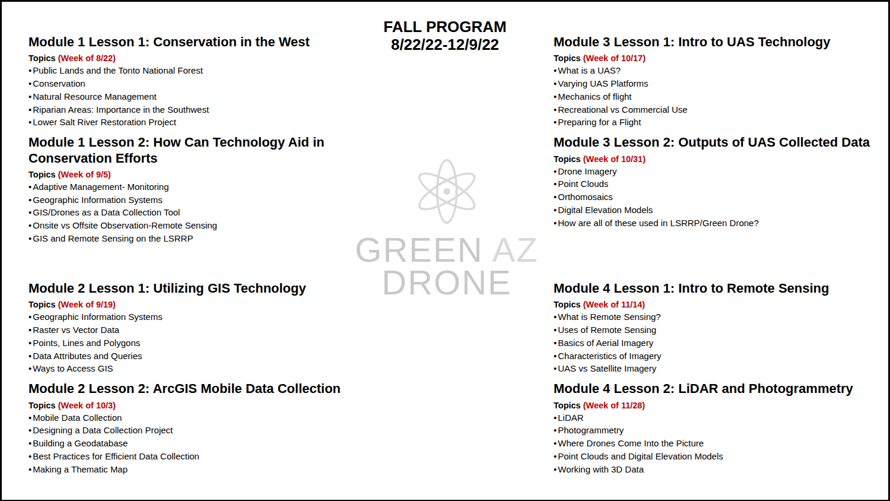⚛
GREEN AZ
DRONE
FALL PROGRAM
8/22/22-12/9/22
Module 1 Lesson 1: Conservation in the West
Topics (Week of 8/22)
Public Lands and the Tonto National Forest
Conservation
Natural Resource Management
Riparian Areas: Importance in the Southwest
Lower Salt River Restoration Project
Module 1 Lesson 2: How Can Technology Aid in Conservation Efforts
Topics (Week of 9/5)
Adaptive Management- Monitoring
Geographic Information Systems
GIS/Drones as a Data Collection Tool
Onsite vs Offsite Observation-Remote Sensing
GIS and Remote Sensing on the LSRRP
Module 2 Lesson 1: Utilizing GIS Technology
Topics (Week of 9/19)
Geographic Information Systems
Raster vs Vector Data
Points, Lines and Polygons
Data Attributes and Queries
Ways to Access GIS
Module 2 Lesson 2: ArcGIS Mobile Data Collection
Topics (Week of 10/3)
Mobile Data Collection
Designing a Data Collection Project
Building a Geodatabase
Best Practices for Efficient Data Collection
Making a Thematic Map
Module 3 Lesson 1: Intro to UAS Technology
Topics (Week of 10/17)
What is a UAS?
Varying UAS Platforms
Mechanics of flight
Recreational vs Commercial Use
Preparing for a Flight
Module 3 Lesson 2: Outputs of UAS Collected Data
Topics (Week of 10/31)
Drone Imagery
Point Clouds
Orthomosaics
Digital Elevation Models
How are all of these used in LSRRP/Green Drone?
Module 4 Lesson 1: Intro to Remote Sensing
Topics (Week of 11/14)
What is Remote Sensing?
Uses of Remote Sensing
Basics of Aerial Imagery
Characteristics of Imagery
UAS vs Satellite Imagery
Module 4 Lesson 2: LiDAR and Photogrammetry
Topics (Week of 11/28)
LiDAR
Photogrammetry
Where Drones Come Into the Picture
Point Clouds and Digital Elevation Models
Working with 3D Data